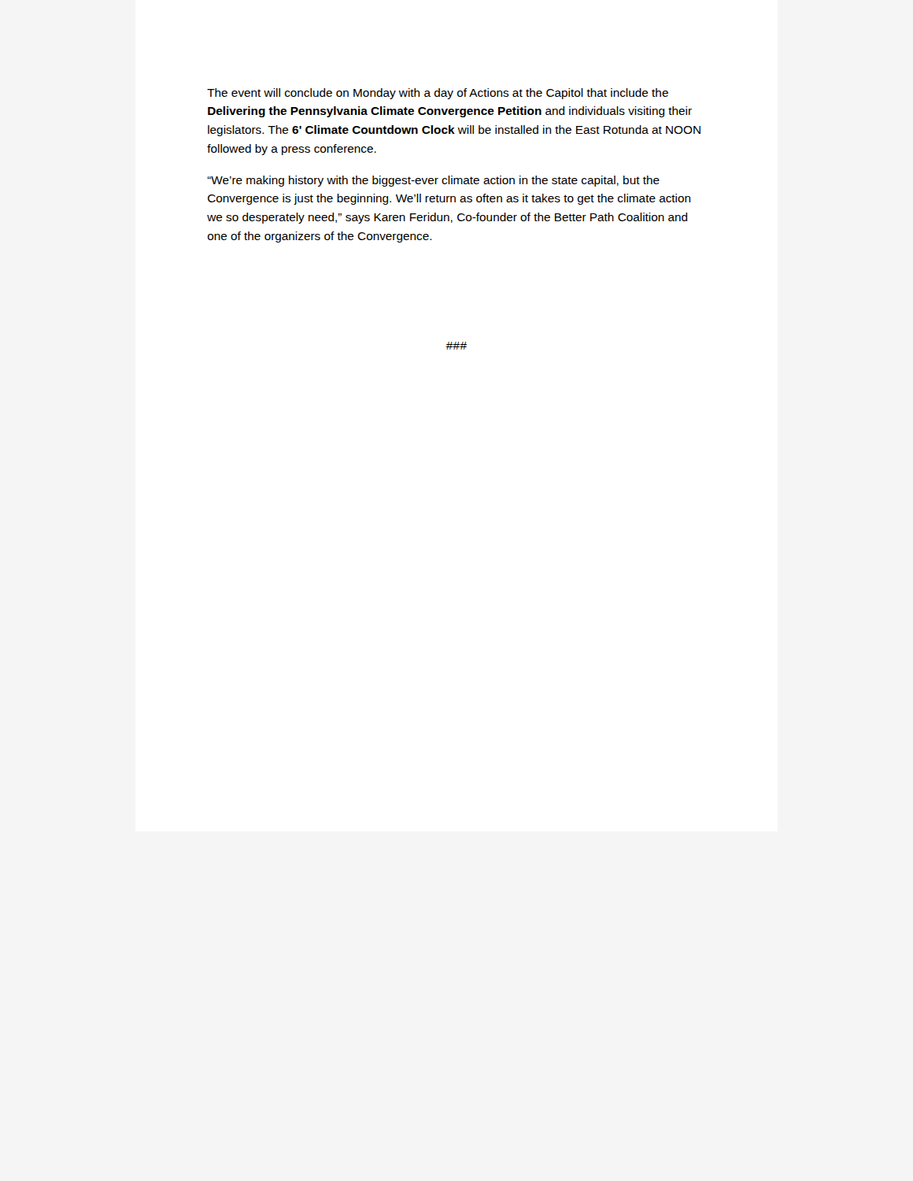The event will conclude on Monday with a day of Actions at the Capitol that include the Delivering the Pennsylvania Climate Convergence Petition and individuals visiting their legislators. The 6' Climate Countdown Clock will be installed in the East Rotunda at NOON followed by a press conference.
“We’re making history with the biggest-ever climate action in the state capital, but the Convergence is just the beginning. We’ll return as often as it takes to get the climate action we so desperately need,” says Karen Feridun, Co-founder of the Better Path Coalition and one of the organizers of the Convergence.
###